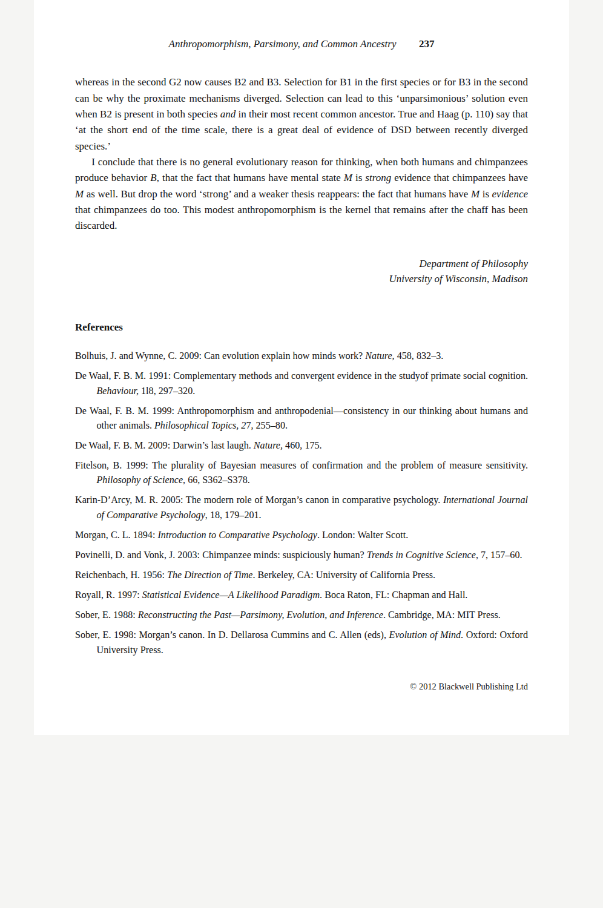Anthropomorphism, Parsimony, and Common Ancestry 237
whereas in the second G2 now causes B2 and B3. Selection for B1 in the first species or for B3 in the second can be why the proximate mechanisms diverged. Selection can lead to this ‘unparsimonious’ solution even when B2 is present in both species and in their most recent common ancestor. True and Haag (p. 110) say that ‘at the short end of the time scale, there is a great deal of evidence of DSD between recently diverged species.’
I conclude that there is no general evolutionary reason for thinking, when both humans and chimpanzees produce behavior B, that the fact that humans have mental state M is strong evidence that chimpanzees have M as well. But drop the word ‘strong’ and a weaker thesis reappears: the fact that humans have M is evidence that chimpanzees do too. This modest anthropomorphism is the kernel that remains after the chaff has been discarded.
Department of Philosophy
University of Wisconsin, Madison
References
Bolhuis, J. and Wynne, C. 2009: Can evolution explain how minds work? Nature, 458, 832–3.
De Waal, F. B. M. 1991: Complementary methods and convergent evidence in the studyof primate social cognition. Behaviour, 1l8, 297–320.
De Waal, F. B. M. 1999: Anthropomorphism and anthropodenial—consistency in our thinking about humans and other animals. Philosophical Topics, 27, 255–80.
De Waal, F. B. M. 2009: Darwin’s last laugh. Nature, 460, 175.
Fitelson, B. 1999: The plurality of Bayesian measures of confirmation and the problem of measure sensitivity. Philosophy of Science, 66, S362–S378.
Karin-D’Arcy, M. R. 2005: The modern role of Morgan’s canon in comparative psychology. International Journal of Comparative Psychology, 18, 179–201.
Morgan, C. L. 1894: Introduction to Comparative Psychology. London: Walter Scott.
Povinelli, D. and Vonk, J. 2003: Chimpanzee minds: suspiciously human? Trends in Cognitive Science, 7, 157–60.
Reichenbach, H. 1956: The Direction of Time. Berkeley, CA: University of California Press.
Royall, R. 1997: Statistical Evidence—A Likelihood Paradigm. Boca Raton, FL: Chapman and Hall.
Sober, E. 1988: Reconstructing the Past—Parsimony, Evolution, and Inference. Cambridge, MA: MIT Press.
Sober, E. 1998: Morgan’s canon. In D. Dellarosa Cummins and C. Allen (eds), Evolution of Mind. Oxford: Oxford University Press.
© 2012 Blackwell Publishing Ltd